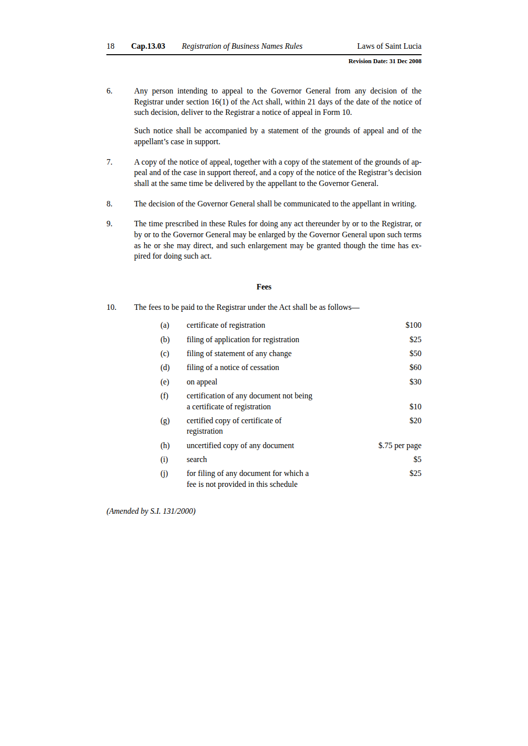18 Cap.13.03 Registration of Business Names Rules
Laws of Saint Lucia
Revision Date: 31 Dec 2008
6.
Any person intending to appeal to the Governor General from any decision of the Registrar under section 16(1) of the Act shall, within 21 days of the date of the notice of such decision, deliver to the Registrar a notice of appeal in Form 10.
Such notice shall be accompanied by a statement of the grounds of appeal and of the appellant’s case in support.
7.
A copy of the notice of appeal, together with a copy of the statement of the grounds of appeal and of the case in support thereof, and a copy of the notice of the Registrar’s decision shall at the same time be delivered by the appellant to the Governor General.
8.
The decision of the Governor General shall be communicated to the appellant in writing.
9.
The time prescribed in these Rules for doing any act thereunder by or to the Registrar, or by or to the Governor General may be enlarged by the Governor General upon such terms as he or she may direct, and such enlargement may be granted though the time has expired for doing such act.
Fees
10.
The fees to be paid to the Registrar under the Act shall be as follows—
| (a) | certificate of registration | $100 |
| (b) | filing of application for registration | $25 |
| (c) | filing of statement of any change | $50 |
| (d) | filing of a notice of cessation | $60 |
| (e) | on appeal | $30 |
| (f) | certification of any document not being a certificate of registration | $10 |
| (g) | certified copy of certificate of registration | $20 |
| (h) | uncertified copy of any document | $.75 per page |
| (i) | search | $5 |
| (j) | for filing of any document for which a fee is not provided in this schedule | $25 |
(Amended by S.I. 131/2000)